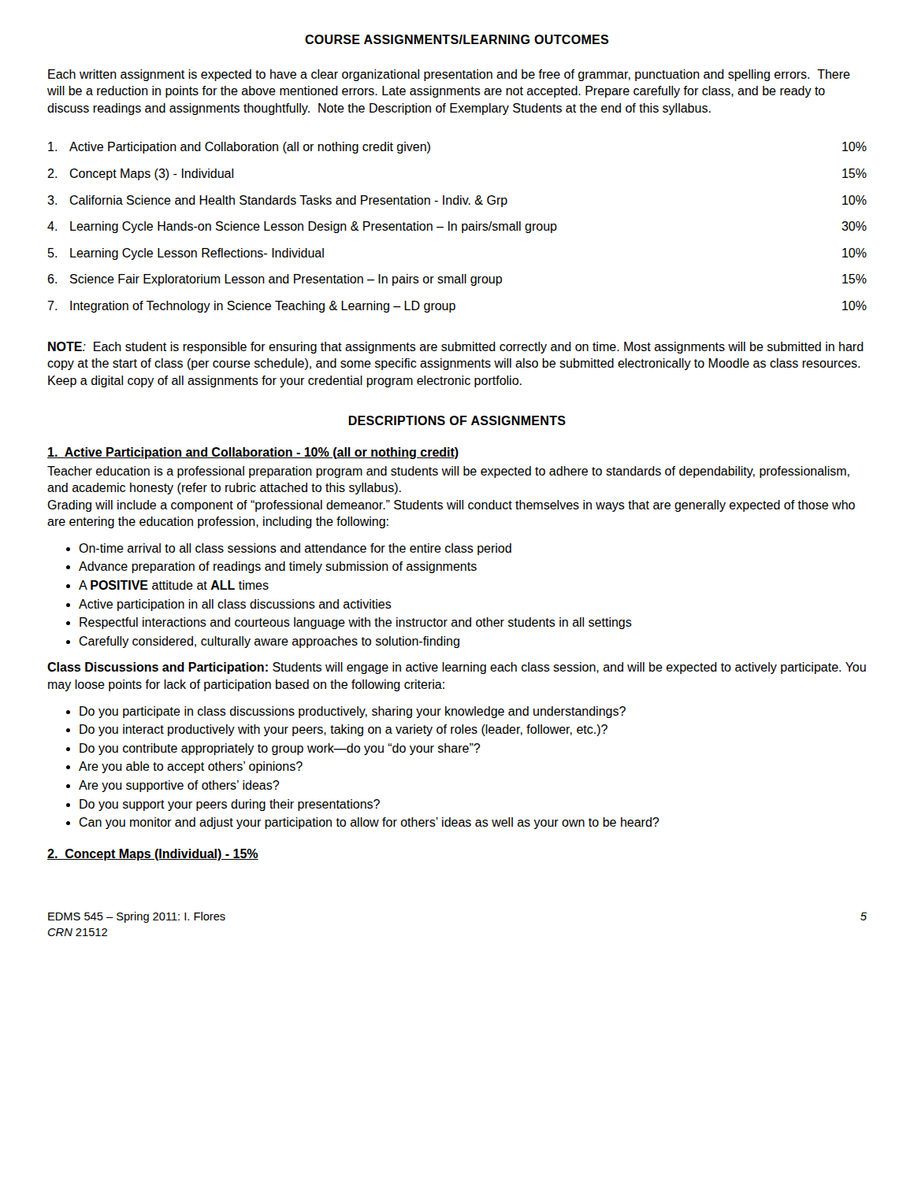COURSE ASSIGNMENTS/LEARNING OUTCOMES
Each written assignment is expected to have a clear organizational presentation and be free of grammar, punctuation and spelling errors. There will be a reduction in points for the above mentioned errors. Late assignments are not accepted. Prepare carefully for class, and be ready to discuss readings and assignments thoughtfully. Note the Description of Exemplary Students at the end of this syllabus.
| 1. | Active Participation and Collaboration (all or nothing credit given) | 10% |
| 2. | Concept Maps (3) - Individual | 15% |
| 3. | California Science and Health Standards Tasks and Presentation - Indiv. & Grp | 10% |
| 4. | Learning Cycle Hands-on Science Lesson Design & Presentation – In pairs/small group | 30% |
| 5. | Learning Cycle Lesson Reflections- Individual | 10% |
| 6. | Science Fair Exploratorium Lesson and Presentation – In pairs or small group | 15% |
| 7. | Integration of Technology in Science Teaching & Learning – LD group | 10% |
NOTE: Each student is responsible for ensuring that assignments are submitted correctly and on time. Most assignments will be submitted in hard copy at the start of class (per course schedule), and some specific assignments will also be submitted electronically to Moodle as class resources. Keep a digital copy of all assignments for your credential program electronic portfolio.
DESCRIPTIONS OF ASSIGNMENTS
1. Active Participation and Collaboration - 10% (all or nothing credit)
Teacher education is a professional preparation program and students will be expected to adhere to standards of dependability, professionalism, and academic honesty (refer to rubric attached to this syllabus).
Grading will include a component of “professional demeanor.” Students will conduct themselves in ways that are generally expected of those who are entering the education profession, including the following:
On-time arrival to all class sessions and attendance for the entire class period
Advance preparation of readings and timely submission of assignments
A POSITIVE attitude at ALL times
Active participation in all class discussions and activities
Respectful interactions and courteous language with the instructor and other students in all settings
Carefully considered, culturally aware approaches to solution-finding
Class Discussions and Participation: Students will engage in active learning each class session, and will be expected to actively participate. You may loose points for lack of participation based on the following criteria:
Do you participate in class discussions productively, sharing your knowledge and understandings?
Do you interact productively with your peers, taking on a variety of roles (leader, follower, etc.)?
Do you contribute appropriately to group work—do you “do your share”?
Are you able to accept others’ opinions?
Are you supportive of others’ ideas?
Do you support your peers during their presentations?
Can you monitor and adjust your participation to allow for others’ ideas as well as your own to be heard?
2. Concept Maps (Individual) - 15%
EDMS 545 – Spring 2011: I. Flores
CRN 21512
5